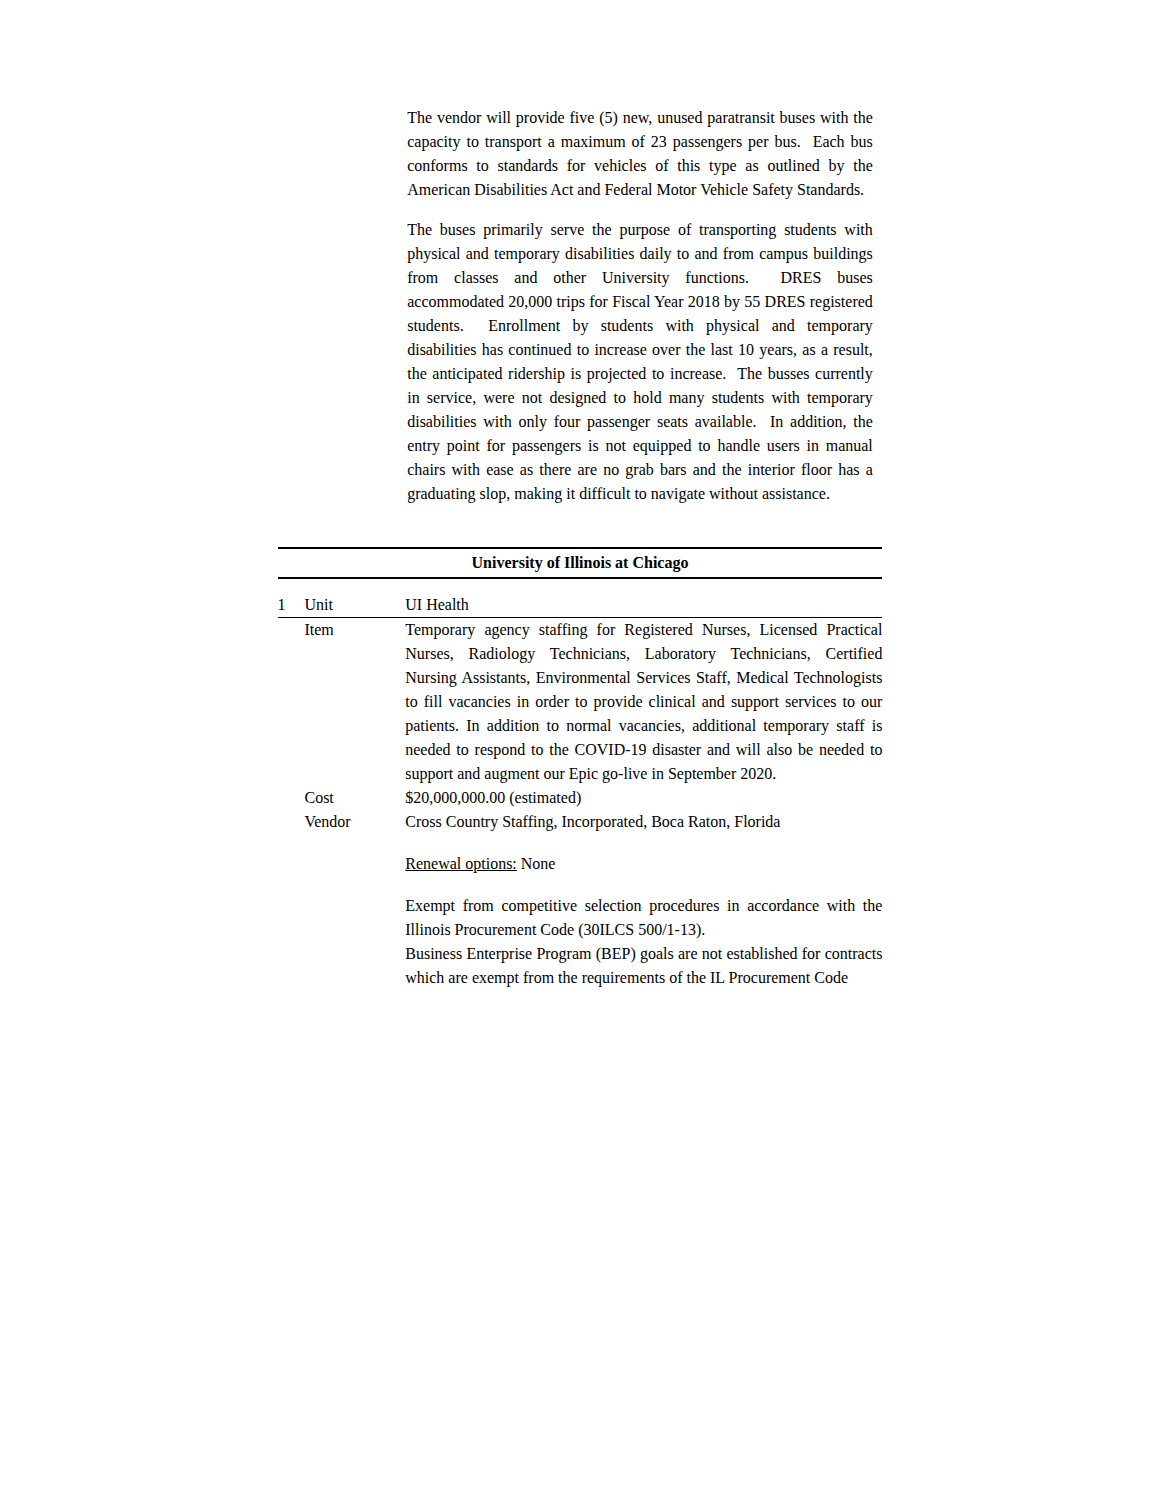The vendor will provide five (5) new, unused paratransit buses with the capacity to transport a maximum of 23 passengers per bus. Each bus conforms to standards for vehicles of this type as outlined by the American Disabilities Act and Federal Motor Vehicle Safety Standards.
The buses primarily serve the purpose of transporting students with physical and temporary disabilities daily to and from campus buildings from classes and other University functions. DRES buses accommodated 20,000 trips for Fiscal Year 2018 by 55 DRES registered students. Enrollment by students with physical and temporary disabilities has continued to increase over the last 10 years, as a result, the anticipated ridership is projected to increase. The busses currently in service, were not designed to hold many students with temporary disabilities with only four passenger seats available. In addition, the entry point for passengers is not equipped to handle users in manual chairs with ease as there are no grab bars and the interior floor has a graduating slop, making it difficult to navigate without assistance.
University of Illinois at Chicago
| 1 | Unit | UI Health |
| | Item | Temporary agency staffing for Registered Nurses, Licensed Practical Nurses, Radiology Technicians, Laboratory Technicians, Certified Nursing Assistants, Environmental Services Staff, Medical Technologists to fill vacancies in order to provide clinical and support services to our patients. In addition to normal vacancies, additional temporary staff is needed to respond to the COVID-19 disaster and will also be needed to support and augment our Epic go-live in September 2020. |
| | Cost | $20,000,000.00 (estimated) |
| | Vendor | Cross Country Staffing, Incorporated, Boca Raton, Florida Renewal options: None Exempt from competitive selection procedures in accordance with the Illinois Procurement Code (30ILCS 500/1-13). Business Enterprise Program (BEP) goals are not established for contracts which are exempt from the requirements of the IL Procurement Code |